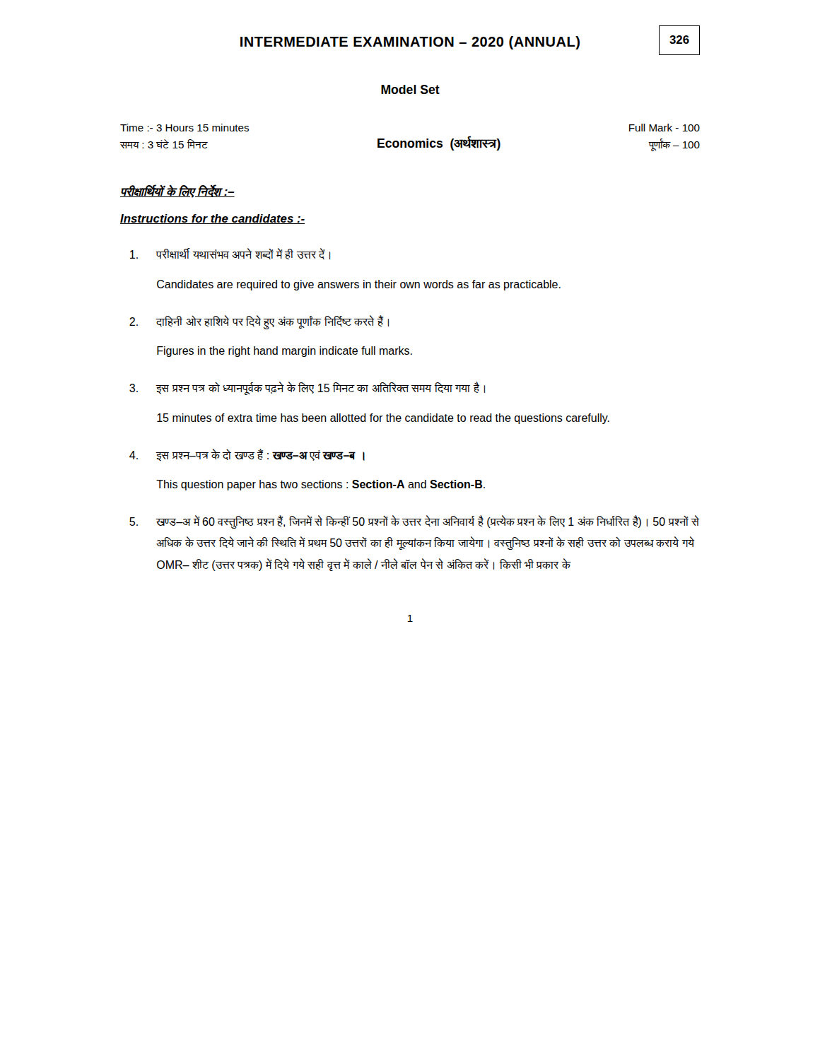INTERMEDIATE EXAMINATION – 2020 (ANNUAL)
326
Model Set
Time :- 3 Hours 15 minutes
समय : 3 घंटे 15 मिनट
Economics (अर्थशास्त्र)
Full Mark - 100
पूर्णांक – 100
परीक्षार्थियों के लिए निर्देश :–
Instructions for the candidates :-
परीक्षार्थी यथासंभव अपने शब्दों में ही उत्तर दें। Candidates are required to give answers in their own words as far as practicable.
दाहिनी ओर हाशिये पर दिये हुए अंक पूर्णांक निर्दिष्ट करते हैं। Figures in the right hand margin indicate full marks.
इस प्रश्न पत्र को ध्यानपूर्वक पढ़ने के लिए 15 मिनट का अतिरिक्त समय दिया गया है। 15 minutes of extra time has been allotted for the candidate to read the questions carefully.
इस प्रश्न–पत्र के दो खण्ड हैं : खण्ड–अ एवं खण्ड–ब । This question paper has two sections : Section-A and Section-B.
खण्ड–अ में 60 वस्तुनिष्ठ प्रश्न हैं, जिनमें से किन्हीं 50 प्रश्नों के उत्तर देना अनिवार्य है (प्रत्येक प्रश्न के लिए 1 अंक निर्धारित है)। 50 प्रश्नों से अधिक के उत्तर दिये जाने की स्थिति में प्रथम 50 उत्तरों का ही मूल्यांकन किया जायेगा। वस्तुनिष्ठ प्रश्नों के सही उत्तर को उपलब्ध कराये गये OMR– शीट (उत्तर पत्रक) में दिये गये सही वृत्त में काले / नीले बॉल पेन से अंकित करें। किसी भी प्रकार के
1